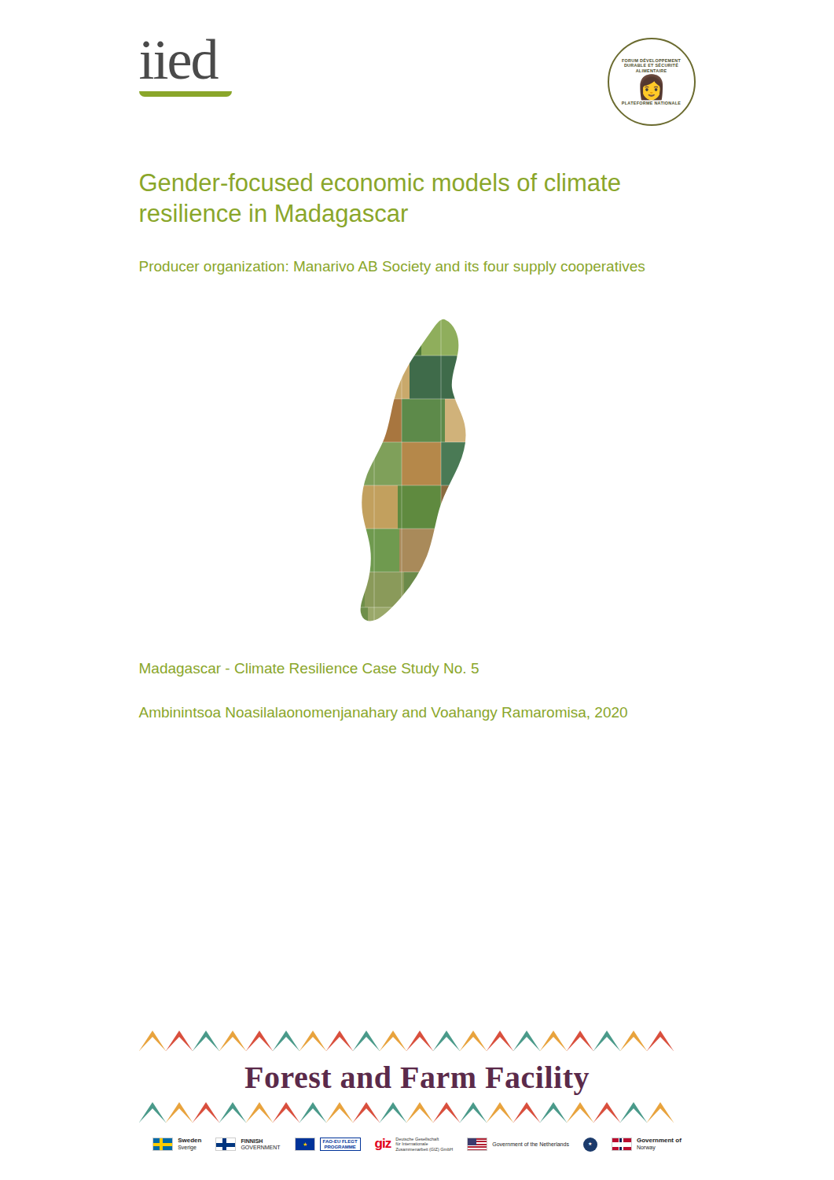iied
Forum Développement Durable et Sécurité Alimentaire
👩
Plateforme Nationale
Gender-focused economic models of climate resilience in Madagascar
Producer organization: Manarivo AB Society and its four supply cooperatives
Madagascar - Climate Resilience Case Study No. 5
Ambinintsoa Noasilalaonomenjanahary and Voahangy Ramaromisa, 2020
Forest and Farm Facility
SwedenSverige
FINNISHGOVERNMENT
★ FAO-EU FLEGT PROGRAMME
giz Deutsche Gesellschaft
für Internationale
Zusammenarbeit (GIZ) GmbH
Government of the Netherlands
★
Government ofNorway